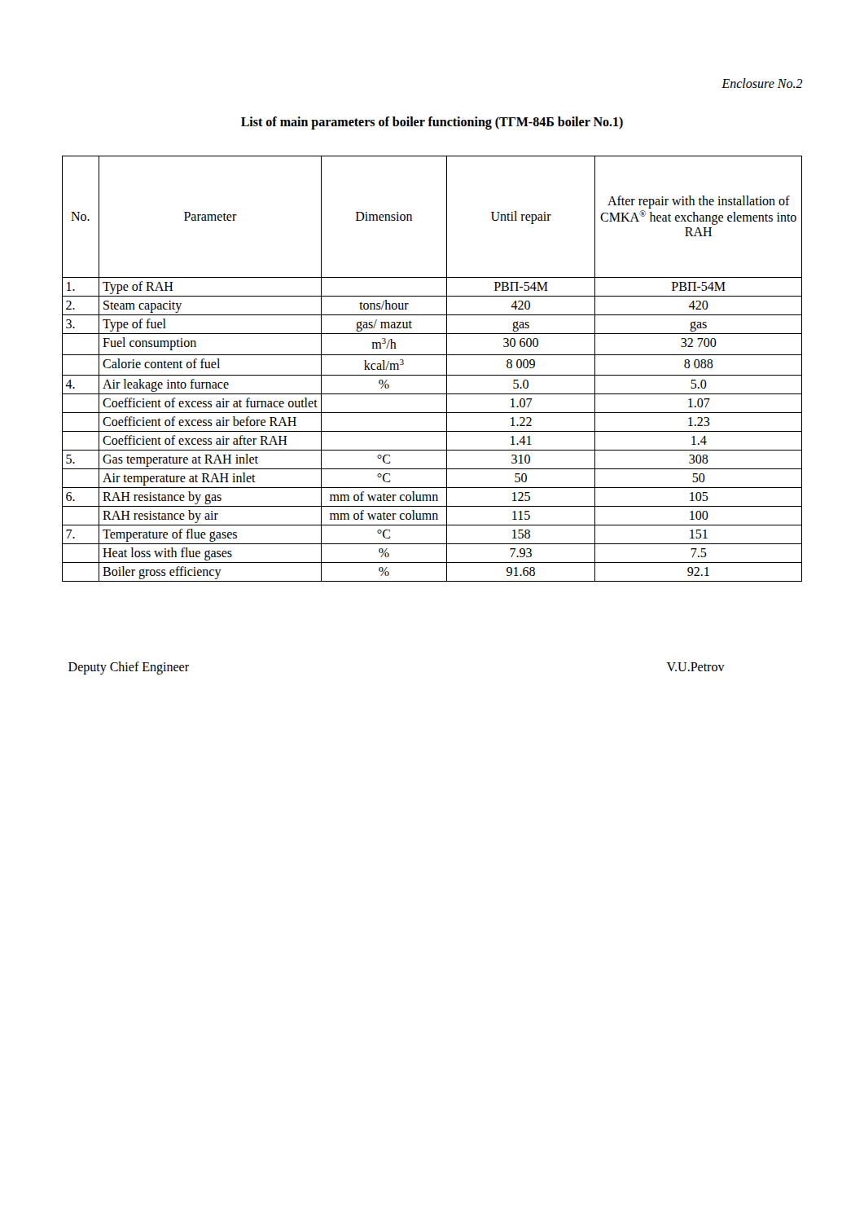Enclosure No.2
List of main parameters of boiler functioning (ТГМ-84Б boiler No.1)
| No. | Parameter | Dimension | Until repair | After repair with the installation of CMKA ® heat exchange elements into RAH |
| --- | --- | --- | --- | --- |
| 1. | Type of RAH | | РВП-54М | РВП-54М |
| 2. | Steam capacity | tons/hour | 420 | 420 |
| 3. | Type of fuel | gas/ mazut | gas | gas |
| | Fuel consumption | m 3 /h | 30 600 | 32 700 |
| | Calorie content of fuel | kcal/m 3 | 8 009 | 8 088 |
| 4. | Air leakage into furnace | % | 5.0 | 5.0 |
| | Coefficient of excess air at furnace outlet | | 1.07 | 1.07 |
| | Coefficient of excess air before RAH | | 1.22 | 1.23 |
| | Coefficient of excess air after RAH | | 1.41 | 1.4 |
| 5. | Gas temperature at RAH inlet | °C | 310 | 308 |
| | Air temperature at RAH inlet | °C | 50 | 50 |
| 6. | RAH resistance by gas | mm of water column | 125 | 105 |
| | RAH resistance by air | mm of water column | 115 | 100 |
| 7. | Temperature of flue gases | °C | 158 | 151 |
| | Heat loss with flue gases | % | 7.93 | 7.5 |
| | Boiler gross efficiency | % | 91.68 | 92.1 |
Deputy Chief Engineer V.U.Petrov